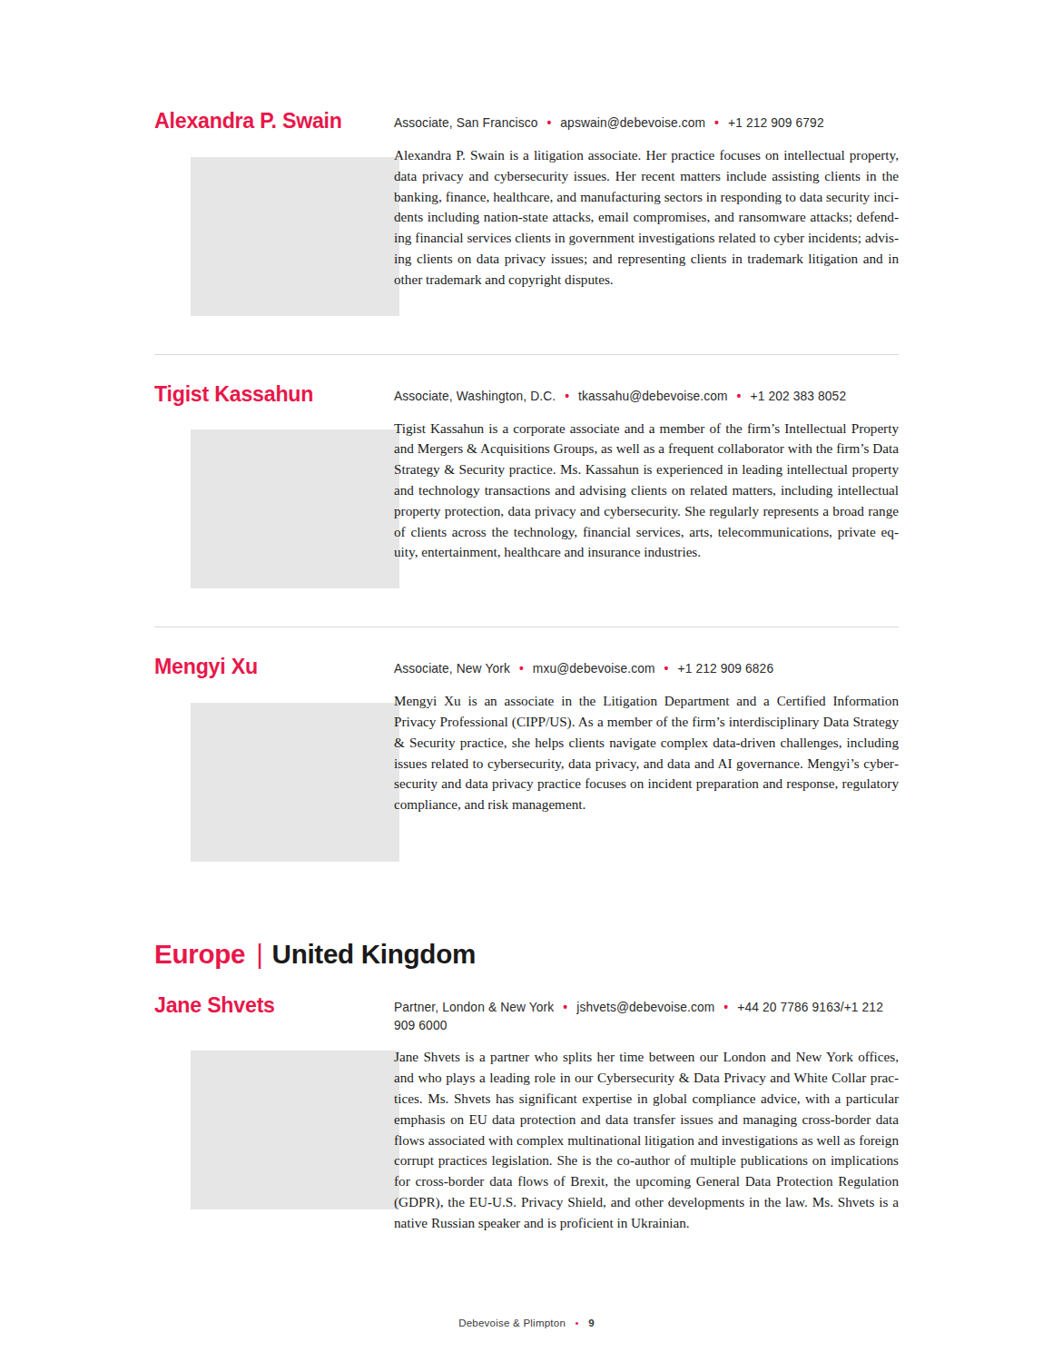Alexandra P. Swain
Associate, San Francisco • apswain@debevoise.com • +1 212 909 6792
Alexandra P. Swain is a litigation associate. Her practice focuses on intellectual property, data privacy and cybersecurity issues. Her recent matters include assisting clients in the banking, finance, healthcare, and manufacturing sectors in responding to data security incidents including nation-state attacks, email compromises, and ransomware attacks; defending financial services clients in government investigations related to cyber incidents; advising clients on data privacy issues; and representing clients in trademark litigation and in other trademark and copyright disputes.
Tigist Kassahun
Associate, Washington, D.C. • tkassahu@debevoise.com • +1 202 383 8052
Tigist Kassahun is a corporate associate and a member of the firm’s Intellectual Property and Mergers & Acquisitions Groups, as well as a frequent collaborator with the firm’s Data Strategy & Security practice. Ms. Kassahun is experienced in leading intellectual property and technology transactions and advising clients on related matters, including intellectual property protection, data privacy and cybersecurity. She regularly represents a broad range of clients across the technology, financial services, arts, telecommunications, private equity, entertainment, healthcare and insurance industries.
Mengyi Xu
Associate, New York • mxu@debevoise.com • +1 212 909 6826
Mengyi Xu is an associate in the Litigation Department and a Certified Information Privacy Professional (CIPP/US). As a member of the firm’s interdisciplinary Data Strategy & Security practice, she helps clients navigate complex data-driven challenges, including issues related to cybersecurity, data privacy, and data and AI governance. Mengyi’s cybersecurity and data privacy practice focuses on incident preparation and response, regulatory compliance, and risk management.
Europe|United Kingdom
Jane Shvets
Partner, London & New York • jshvets@debevoise.com • +44 20 7786 9163/+1 212 909 6000
Jane Shvets is a partner who splits her time between our London and New York offices, and who plays a leading role in our Cybersecurity & Data Privacy and White Collar practices. Ms. Shvets has significant expertise in global compliance advice, with a particular emphasis on EU data protection and data transfer issues and managing cross-border data flows associated with complex multinational litigation and investigations as well as foreign corrupt practices legislation. She is the co-author of multiple publications on implications for cross-border data flows of Brexit, the upcoming General Data Protection Regulation (GDPR), the EU-U.S. Privacy Shield, and other developments in the law. Ms. Shvets is a native Russian speaker and is proficient in Ukrainian.
Debevoise & Plimpton • 9